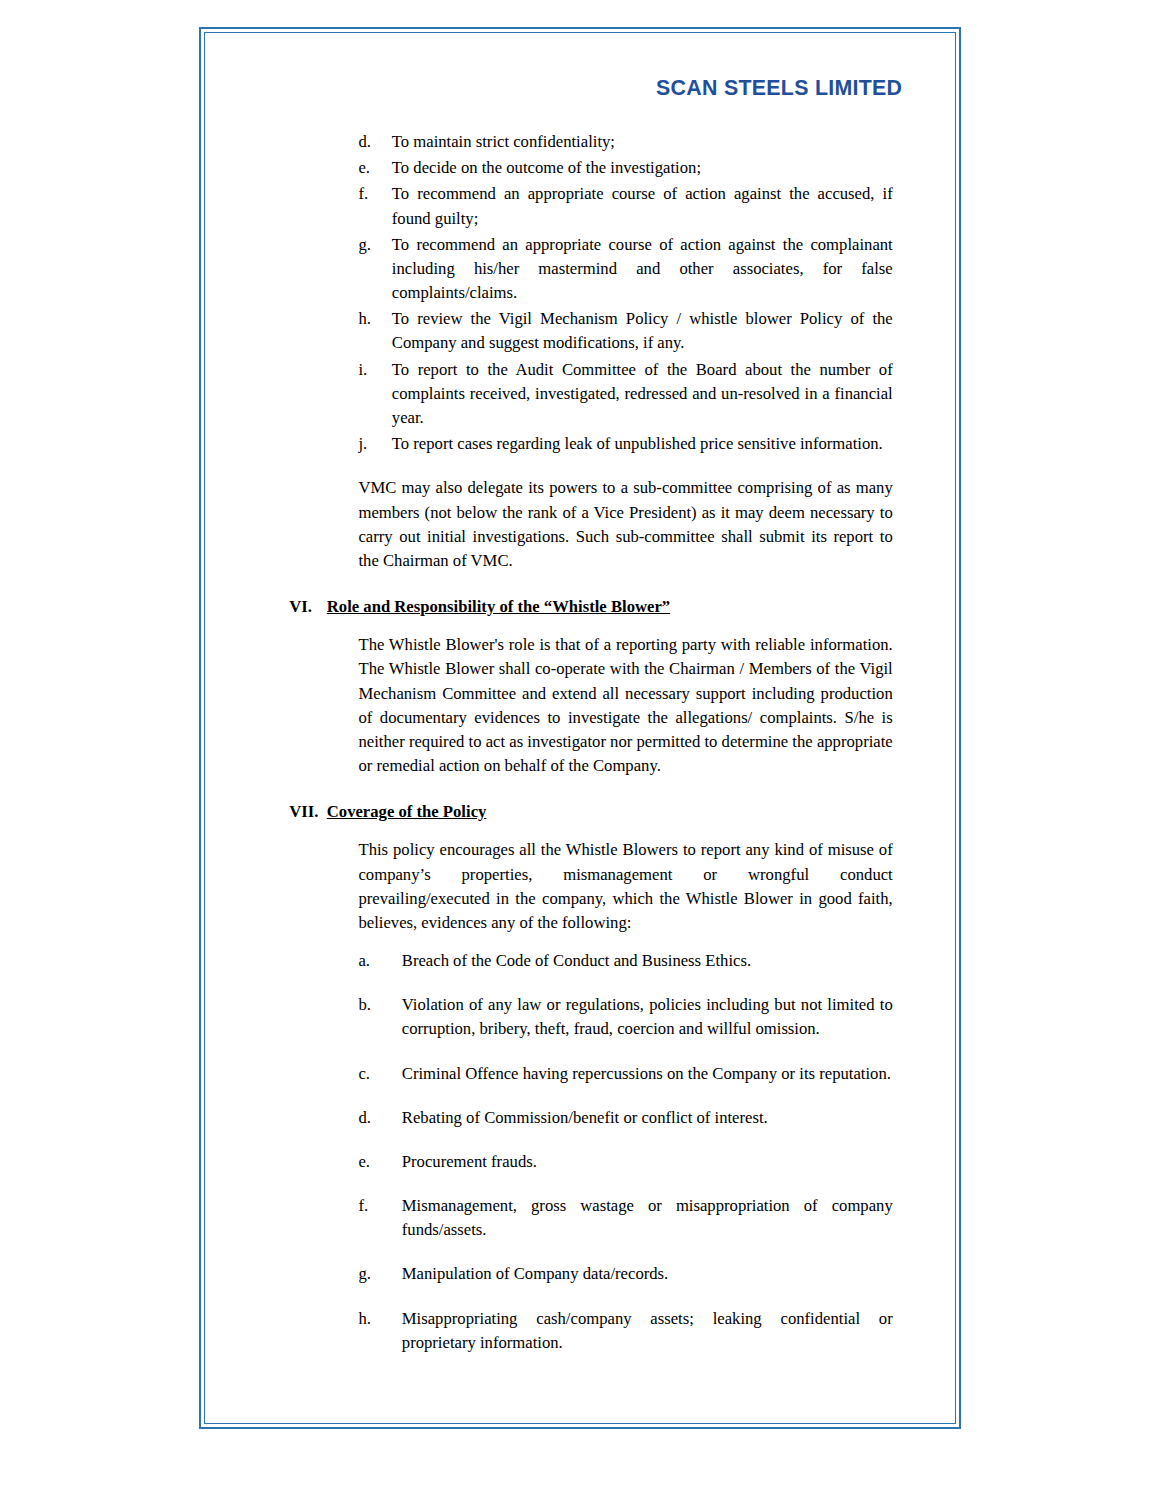SCAN STEELS LIMITED
d. To maintain strict confidentiality;
e. To decide on the outcome of the investigation;
f. To recommend an appropriate course of action against the accused, if found guilty;
g. To recommend an appropriate course of action against the complainant including his/her mastermind and other associates, for false complaints/claims.
h. To review the Vigil Mechanism Policy / whistle blower Policy of the Company and suggest modifications, if any.
i. To report to the Audit Committee of the Board about the number of complaints received, investigated, redressed and un-resolved in a financial year.
j. To report cases regarding leak of unpublished price sensitive information.
VMC may also delegate its powers to a sub-committee comprising of as many members (not below the rank of a Vice President) as it may deem necessary to carry out initial investigations. Such sub-committee shall submit its report to the Chairman of VMC.
VI.
Role and Responsibility of the “Whistle Blower”
The Whistle Blower's role is that of a reporting party with reliable information. The Whistle Blower shall co-operate with the Chairman / Members of the Vigil Mechanism Committee and extend all necessary support including production of documentary evidences to investigate the allegations/ complaints. S/he is neither required to act as investigator nor permitted to determine the appropriate or remedial action on behalf of the Company.
VII.
Coverage of the Policy
This policy encourages all the Whistle Blowers to report any kind of misuse of company’s properties, mismanagement or wrongful conduct prevailing/executed in the company, which the Whistle Blower in good faith, believes, evidences any of the following:
a. Breach of the Code of Conduct and Business Ethics.
b. Violation of any law or regulations, policies including but not limited to corruption, bribery, theft, fraud, coercion and willful omission.
c. Criminal Offence having repercussions on the Company or its reputation.
d. Rebating of Commission/benefit or conflict of interest.
e. Procurement frauds.
f. Mismanagement, gross wastage or misappropriation of company funds/assets.
g. Manipulation of Company data/records.
h. Misappropriating cash/company assets; leaking confidential or proprietary information.